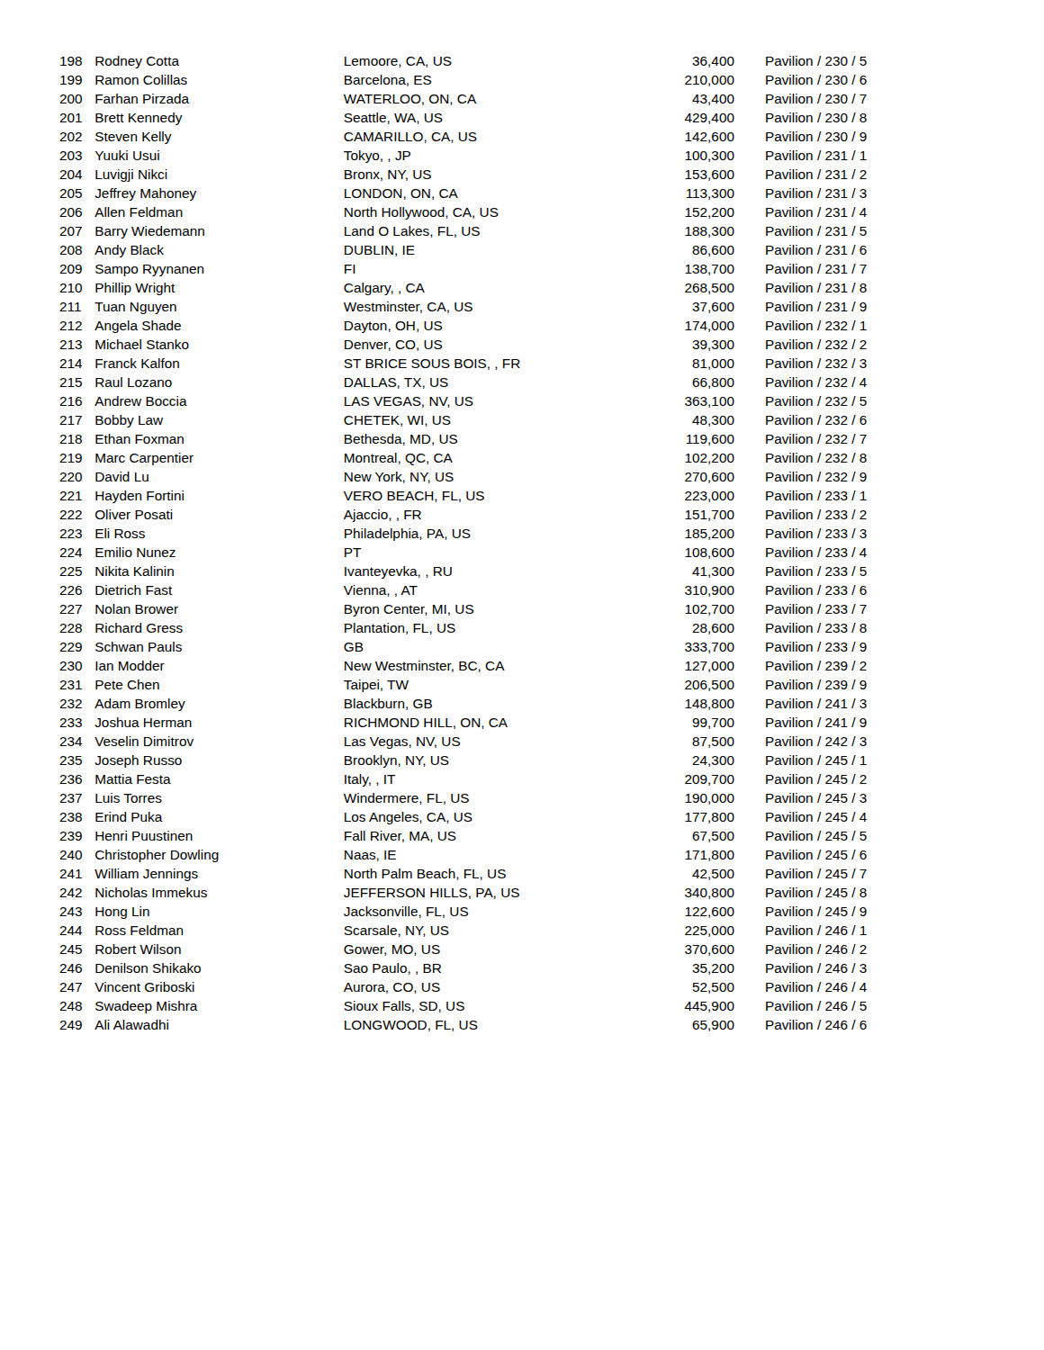| 198 | Rodney Cotta | Lemoore, CA, US | 36,400 | Pavilion / 230 / 5 |
| 199 | Ramon Colillas | Barcelona, ES | 210,000 | Pavilion / 230 / 6 |
| 200 | Farhan Pirzada | WATERLOO, ON, CA | 43,400 | Pavilion / 230 / 7 |
| 201 | Brett Kennedy | Seattle, WA, US | 429,400 | Pavilion / 230 / 8 |
| 202 | Steven Kelly | CAMARILLO, CA, US | 142,600 | Pavilion / 230 / 9 |
| 203 | Yuuki Usui | Tokyo, , JP | 100,300 | Pavilion / 231 / 1 |
| 204 | Luvigji Nikci | Bronx, NY, US | 153,600 | Pavilion / 231 / 2 |
| 205 | Jeffrey Mahoney | LONDON, ON, CA | 113,300 | Pavilion / 231 / 3 |
| 206 | Allen Feldman | North Hollywood, CA, US | 152,200 | Pavilion / 231 / 4 |
| 207 | Barry Wiedemann | Land O Lakes, FL, US | 188,300 | Pavilion / 231 / 5 |
| 208 | Andy Black | DUBLIN, IE | 86,600 | Pavilion / 231 / 6 |
| 209 | Sampo Ryynanen | FI | 138,700 | Pavilion / 231 / 7 |
| 210 | Phillip Wright | Calgary, , CA | 268,500 | Pavilion / 231 / 8 |
| 211 | Tuan Nguyen | Westminster, CA, US | 37,600 | Pavilion / 231 / 9 |
| 212 | Angela Shade | Dayton, OH, US | 174,000 | Pavilion / 232 / 1 |
| 213 | Michael Stanko | Denver, CO, US | 39,300 | Pavilion / 232 / 2 |
| 214 | Franck Kalfon | ST BRICE SOUS BOIS, , FR | 81,000 | Pavilion / 232 / 3 |
| 215 | Raul Lozano | DALLAS, TX, US | 66,800 | Pavilion / 232 / 4 |
| 216 | Andrew Boccia | LAS VEGAS, NV, US | 363,100 | Pavilion / 232 / 5 |
| 217 | Bobby Law | CHETEK, WI, US | 48,300 | Pavilion / 232 / 6 |
| 218 | Ethan Foxman | Bethesda, MD, US | 119,600 | Pavilion / 232 / 7 |
| 219 | Marc Carpentier | Montreal, QC, CA | 102,200 | Pavilion / 232 / 8 |
| 220 | David Lu | New York, NY, US | 270,600 | Pavilion / 232 / 9 |
| 221 | Hayden Fortini | VERO BEACH, FL, US | 223,000 | Pavilion / 233 / 1 |
| 222 | Oliver Posati | Ajaccio, , FR | 151,700 | Pavilion / 233 / 2 |
| 223 | Eli Ross | Philadelphia, PA, US | 185,200 | Pavilion / 233 / 3 |
| 224 | Emilio Nunez | PT | 108,600 | Pavilion / 233 / 4 |
| 225 | Nikita Kalinin | Ivanteyevka, , RU | 41,300 | Pavilion / 233 / 5 |
| 226 | Dietrich Fast | Vienna, , AT | 310,900 | Pavilion / 233 / 6 |
| 227 | Nolan Brower | Byron Center, MI, US | 102,700 | Pavilion / 233 / 7 |
| 228 | Richard Gress | Plantation, FL, US | 28,600 | Pavilion / 233 / 8 |
| 229 | Schwan Pauls | GB | 333,700 | Pavilion / 233 / 9 |
| 230 | Ian Modder | New Westminster, BC, CA | 127,000 | Pavilion / 239 / 2 |
| 231 | Pete Chen | Taipei, TW | 206,500 | Pavilion / 239 / 9 |
| 232 | Adam Bromley | Blackburn, GB | 148,800 | Pavilion / 241 / 3 |
| 233 | Joshua Herman | RICHMOND HILL, ON, CA | 99,700 | Pavilion / 241 / 9 |
| 234 | Veselin Dimitrov | Las Vegas, NV, US | 87,500 | Pavilion / 242 / 3 |
| 235 | Joseph Russo | Brooklyn, NY, US | 24,300 | Pavilion / 245 / 1 |
| 236 | Mattia Festa | Italy, , IT | 209,700 | Pavilion / 245 / 2 |
| 237 | Luis Torres | Windermere, FL, US | 190,000 | Pavilion / 245 / 3 |
| 238 | Erind Puka | Los Angeles, CA, US | 177,800 | Pavilion / 245 / 4 |
| 239 | Henri Puustinen | Fall River, MA, US | 67,500 | Pavilion / 245 / 5 |
| 240 | Christopher Dowling | Naas, IE | 171,800 | Pavilion / 245 / 6 |
| 241 | William Jennings | North Palm Beach, FL, US | 42,500 | Pavilion / 245 / 7 |
| 242 | Nicholas Immekus | JEFFERSON HILLS, PA, US | 340,800 | Pavilion / 245 / 8 |
| 243 | Hong Lin | Jacksonville, FL, US | 122,600 | Pavilion / 245 / 9 |
| 244 | Ross Feldman | Scarsale, NY, US | 225,000 | Pavilion / 246 / 1 |
| 245 | Robert Wilson | Gower, MO, US | 370,600 | Pavilion / 246 / 2 |
| 246 | Denilson Shikako | Sao Paulo, , BR | 35,200 | Pavilion / 246 / 3 |
| 247 | Vincent Griboski | Aurora, CO, US | 52,500 | Pavilion / 246 / 4 |
| 248 | Swadeep Mishra | Sioux Falls, SD, US | 445,900 | Pavilion / 246 / 5 |
| 249 | Ali Alawadhi | LONGWOOD, FL, US | 65,900 | Pavilion / 246 / 6 |